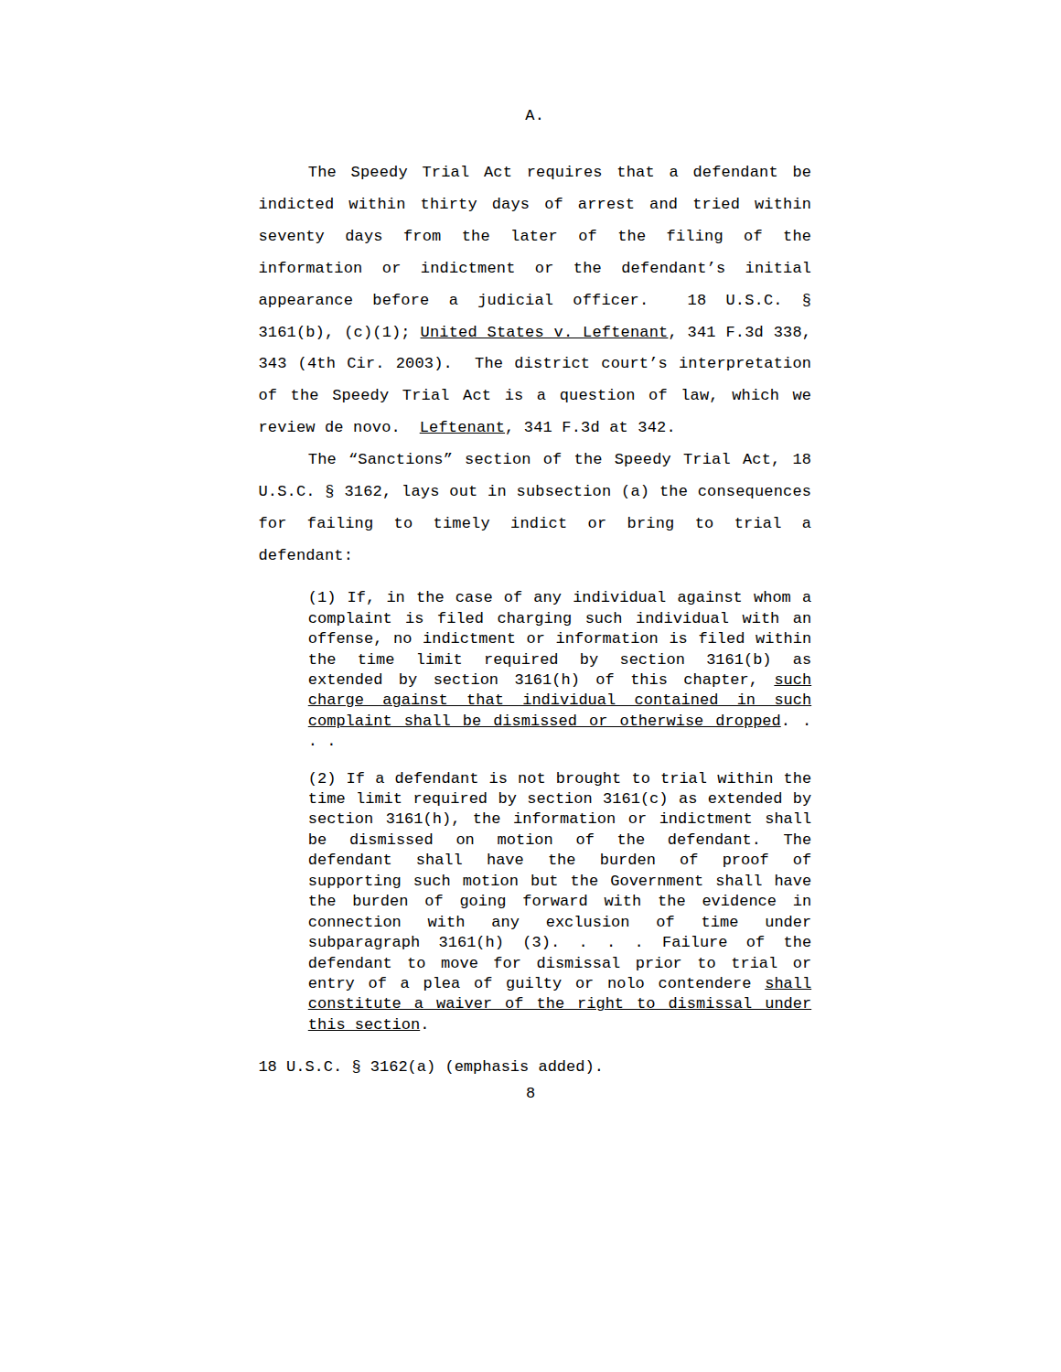A.
The Speedy Trial Act requires that a defendant be indicted within thirty days of arrest and tried within seventy days from the later of the filing of the information or indictment or the defendant’s initial appearance before a judicial officer. 18 U.S.C. § 3161(b), (c)(1); United States v. Leftenant, 341 F.3d 338, 343 (4th Cir. 2003). The district court’s interpretation of the Speedy Trial Act is a question of law, which we review de novo. Leftenant, 341 F.3d at 342.
The “Sanctions” section of the Speedy Trial Act, 18 U.S.C. § 3162, lays out in subsection (a) the consequences for failing to timely indict or bring to trial a defendant:
(1) If, in the case of any individual against whom a complaint is filed charging such individual with an offense, no indictment or information is filed within the time limit required by section 3161(b) as extended by section 3161(h) of this chapter, such charge against that individual contained in such complaint shall be dismissed or otherwise dropped. . . .
(2) If a defendant is not brought to trial within the time limit required by section 3161(c) as extended by section 3161(h), the information or indictment shall be dismissed on motion of the defendant. The defendant shall have the burden of proof of supporting such motion but the Government shall have the burden of going forward with the evidence in connection with any exclusion of time under subparagraph 3161(h) (3). . . . Failure of the defendant to move for dismissal prior to trial or entry of a plea of guilty or nolo contendere shall constitute a waiver of the right to dismissal under this section.
18 U.S.C. § 3162(a) (emphasis added).
8